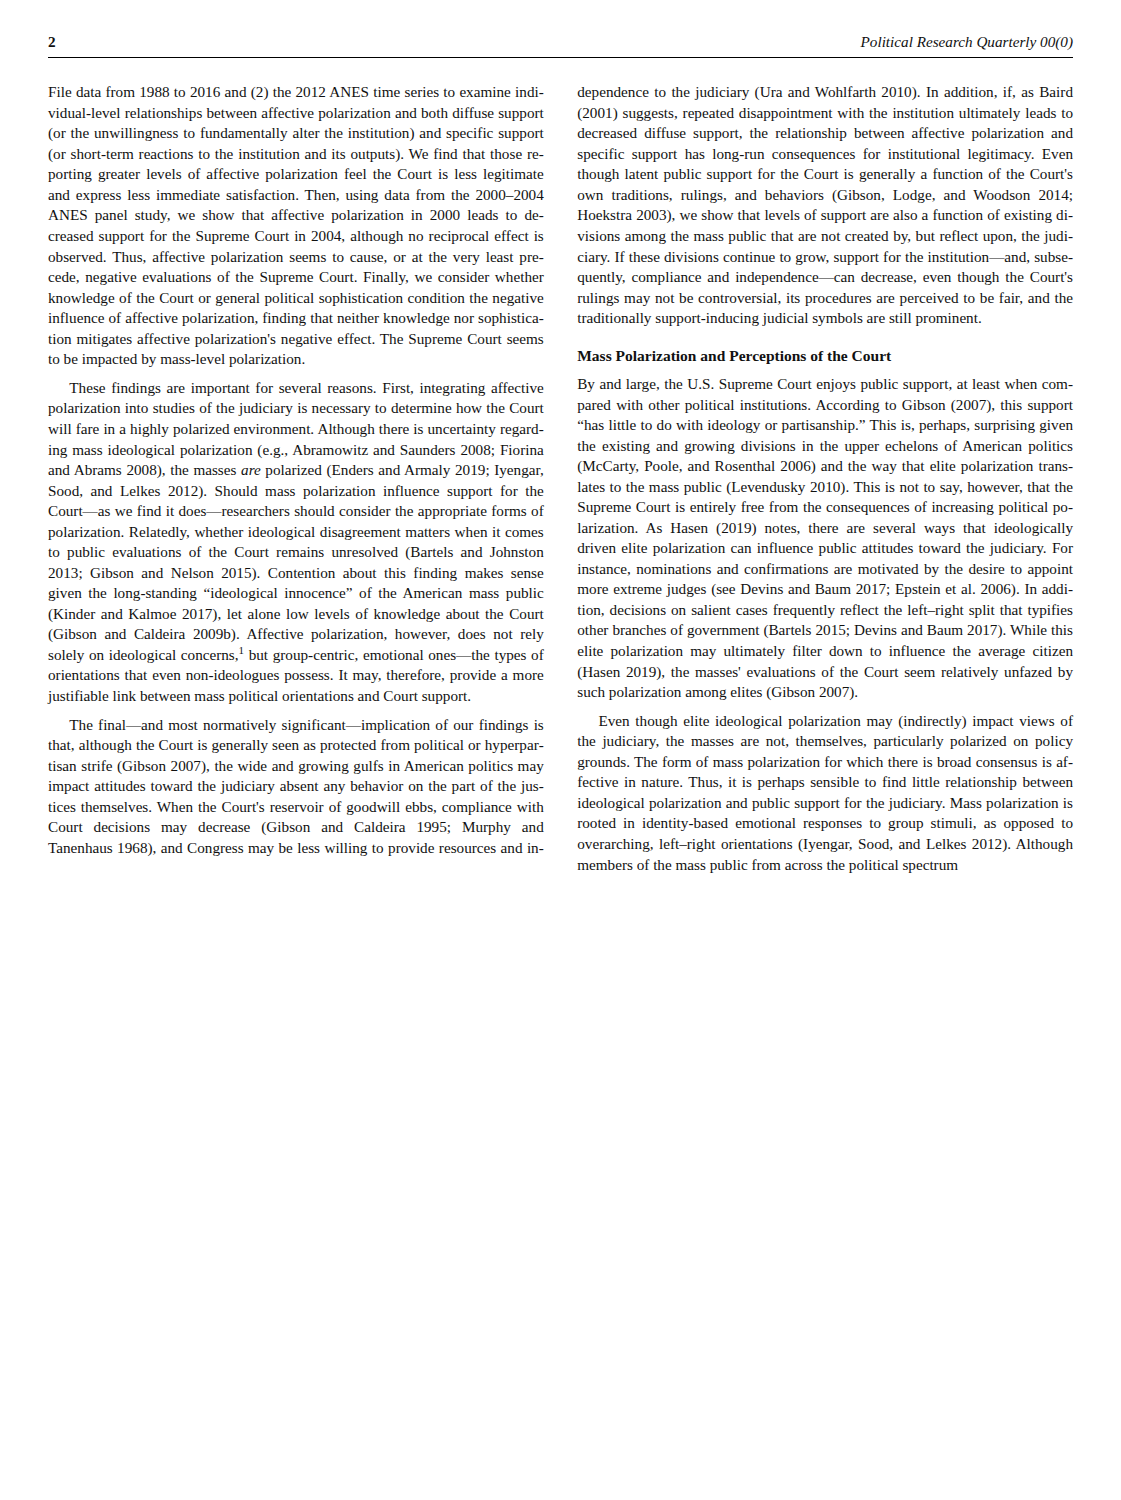2 Political Research Quarterly 00(0)
File data from 1988 to 2016 and (2) the 2012 ANES time series to examine individual-level relationships between affective polarization and both diffuse support (or the unwillingness to fundamentally alter the institution) and specific support (or short-term reactions to the institution and its outputs). We find that those reporting greater levels of affective polarization feel the Court is less legitimate and express less immediate satisfaction. Then, using data from the 2000–2004 ANES panel study, we show that affective polarization in 2000 leads to decreased support for the Supreme Court in 2004, although no reciprocal effect is observed. Thus, affective polarization seems to cause, or at the very least precede, negative evaluations of the Supreme Court. Finally, we consider whether knowledge of the Court or general political sophistication condition the negative influence of affective polarization, finding that neither knowledge nor sophistication mitigates affective polarization's negative effect. The Supreme Court seems to be impacted by mass-level polarization.
These findings are important for several reasons. First, integrating affective polarization into studies of the judiciary is necessary to determine how the Court will fare in a highly polarized environment. Although there is uncertainty regarding mass ideological polarization (e.g., Abramowitz and Saunders 2008; Fiorina and Abrams 2008), the masses are polarized (Enders and Armaly 2019; Iyengar, Sood, and Lelkes 2012). Should mass polarization influence support for the Court—as we find it does—researchers should consider the appropriate forms of polarization. Relatedly, whether ideological disagreement matters when it comes to public evaluations of the Court remains unresolved (Bartels and Johnston 2013; Gibson and Nelson 2015). Contention about this finding makes sense given the long-standing “ideological innocence” of the American mass public (Kinder and Kalmoe 2017), let alone low levels of knowledge about the Court (Gibson and Caldeira 2009b). Affective polarization, however, does not rely solely on ideological concerns,1 but group-centric, emotional ones—the types of orientations that even non-ideologues possess. It may, therefore, provide a more justifiable link between mass political orientations and Court support.
The final—and most normatively significant—implication of our findings is that, although the Court is generally seen as protected from political or hyperpartisan strife (Gibson 2007), the wide and growing gulfs in American politics may impact attitudes toward the judiciary absent any behavior on the part of the justices themselves. When the Court's reservoir of goodwill ebbs, compliance with Court decisions may decrease (Gibson and Caldeira 1995; Murphy and Tanenhaus 1968), and Congress may be less willing to provide resources and independence to the judiciary (Ura and Wohlfarth 2010). In addition, if, as Baird (2001) suggests, repeated disappointment with the institution ultimately leads to decreased diffuse support, the relationship between affective polarization and specific support has long-run consequences for institutional legitimacy. Even though latent public support for the Court is generally a function of the Court's own traditions, rulings, and behaviors (Gibson, Lodge, and Woodson 2014; Hoekstra 2003), we show that levels of support are also a function of existing divisions among the mass public that are not created by, but reflect upon, the judiciary. If these divisions continue to grow, support for the institution—and, subsequently, compliance and independence—can decrease, even though the Court's rulings may not be controversial, its procedures are perceived to be fair, and the traditionally support-inducing judicial symbols are still prominent.
Mass Polarization and Perceptions of the Court
By and large, the U.S. Supreme Court enjoys public support, at least when compared with other political institutions. According to Gibson (2007), this support “has little to do with ideology or partisanship.” This is, perhaps, surprising given the existing and growing divisions in the upper echelons of American politics (McCarty, Poole, and Rosenthal 2006) and the way that elite polarization translates to the mass public (Levendusky 2010). This is not to say, however, that the Supreme Court is entirely free from the consequences of increasing political polarization. As Hasen (2019) notes, there are several ways that ideologically driven elite polarization can influence public attitudes toward the judiciary. For instance, nominations and confirmations are motivated by the desire to appoint more extreme judges (see Devins and Baum 2017; Epstein et al. 2006). In addition, decisions on salient cases frequently reflect the left–right split that typifies other branches of government (Bartels 2015; Devins and Baum 2017). While this elite polarization may ultimately filter down to influence the average citizen (Hasen 2019), the masses' evaluations of the Court seem relatively unfazed by such polarization among elites (Gibson 2007).
Even though elite ideological polarization may (indirectly) impact views of the judiciary, the masses are not, themselves, particularly polarized on policy grounds. The form of mass polarization for which there is broad consensus is affective in nature. Thus, it is perhaps sensible to find little relationship between ideological polarization and public support for the judiciary. Mass polarization is rooted in identity-based emotional responses to group stimuli, as opposed to overarching, left–right orientations (Iyengar, Sood, and Lelkes 2012). Although members of the mass public from across the political spectrum